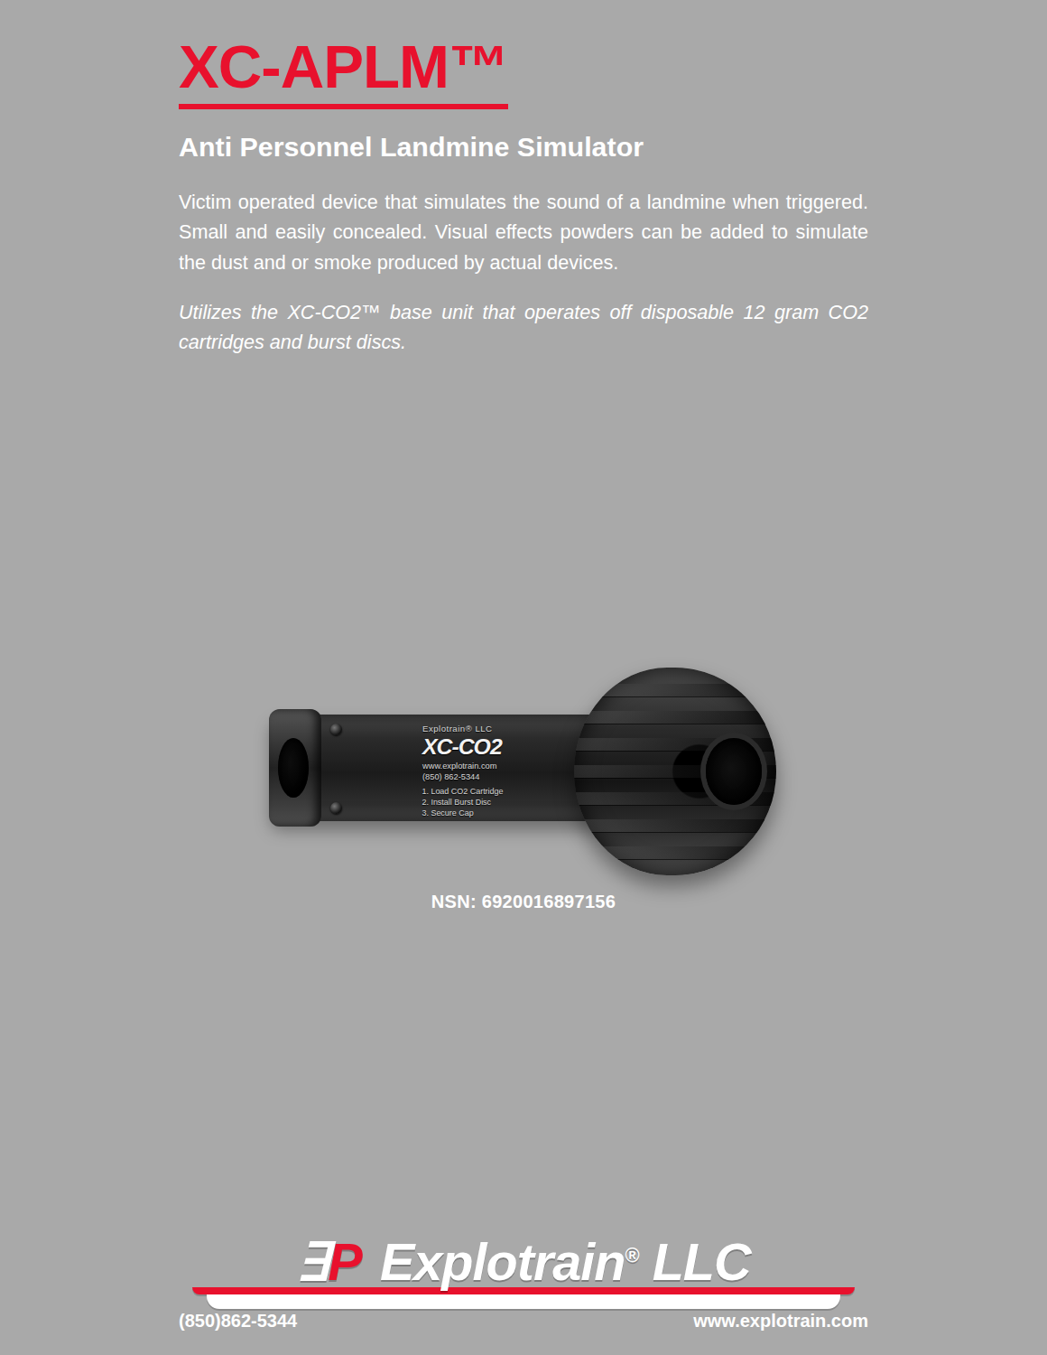XC-APLM™
Anti Personnel Landmine Simulator
Victim operated device that simulates the sound of a landmine when triggered. Small and easily concealed. Visual effects powders can be added to simulate the dust and or smoke produced by actual devices.
Utilizes the XC-CO2™ base unit that operates off disposable 12 gram CO2 cartridges and burst discs.
Explotrain® LLC
XC-CO2
www.explotrain.com
(850) 862-5344
Load CO2 Cartridge
Install Burst Disc
Secure Cap
NSN: 6920016897156
∃P Explotrain® LLC
(850)862-5344 www.explotrain.com